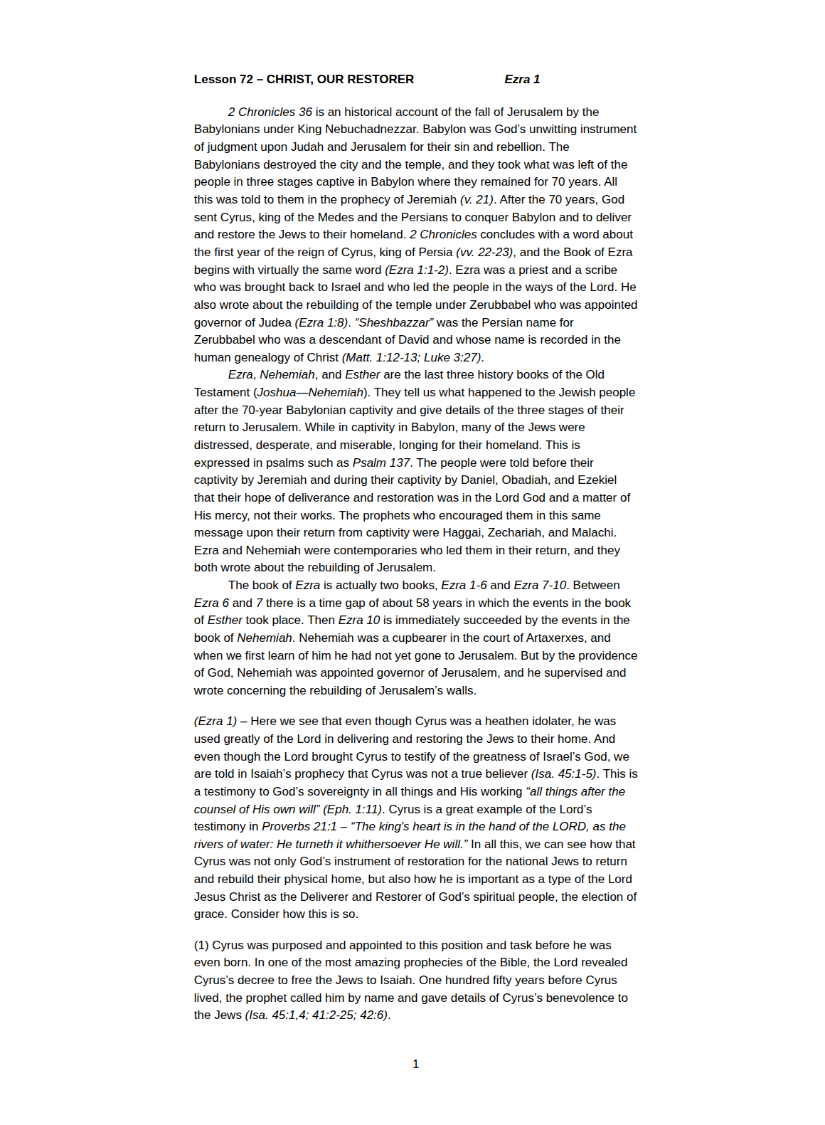Lesson 72 – CHRIST, OUR RESTORER Ezra 1
2 Chronicles 36 is an historical account of the fall of Jerusalem by the Babylonians under King Nebuchadnezzar. Babylon was God’s unwitting instrument of judgment upon Judah and Jerusalem for their sin and rebellion. The Babylonians destroyed the city and the temple, and they took what was left of the people in three stages captive in Babylon where they remained for 70 years. All this was told to them in the prophecy of Jeremiah (v. 21). After the 70 years, God sent Cyrus, king of the Medes and the Persians to conquer Babylon and to deliver and restore the Jews to their homeland. 2 Chronicles concludes with a word about the first year of the reign of Cyrus, king of Persia (vv. 22-23), and the Book of Ezra begins with virtually the same word (Ezra 1:1-2). Ezra was a priest and a scribe who was brought back to Israel and who led the people in the ways of the Lord. He also wrote about the rebuilding of the temple under Zerubbabel who was appointed governor of Judea (Ezra 1:8). “Sheshbazzar” was the Persian name for Zerubbabel who was a descendant of David and whose name is recorded in the human genealogy of Christ (Matt. 1:12-13; Luke 3:27).
Ezra, Nehemiah, and Esther are the last three history books of the Old Testament (Joshua—Nehemiah). They tell us what happened to the Jewish people after the 70-year Babylonian captivity and give details of the three stages of their return to Jerusalem. While in captivity in Babylon, many of the Jews were distressed, desperate, and miserable, longing for their homeland. This is expressed in psalms such as Psalm 137. The people were told before their captivity by Jeremiah and during their captivity by Daniel, Obadiah, and Ezekiel that their hope of deliverance and restoration was in the Lord God and a matter of His mercy, not their works. The prophets who encouraged them in this same message upon their return from captivity were Haggai, Zechariah, and Malachi. Ezra and Nehemiah were contemporaries who led them in their return, and they both wrote about the rebuilding of Jerusalem.
The book of Ezra is actually two books, Ezra 1-6 and Ezra 7-10. Between Ezra 6 and 7 there is a time gap of about 58 years in which the events in the book of Esther took place. Then Ezra 10 is immediately succeeded by the events in the book of Nehemiah. Nehemiah was a cupbearer in the court of Artaxerxes, and when we first learn of him he had not yet gone to Jerusalem. But by the providence of God, Nehemiah was appointed governor of Jerusalem, and he supervised and wrote concerning the rebuilding of Jerusalem’s walls.
(Ezra 1) – Here we see that even though Cyrus was a heathen idolater, he was used greatly of the Lord in delivering and restoring the Jews to their home. And even though the Lord brought Cyrus to testify of the greatness of Israel’s God, we are told in Isaiah’s prophecy that Cyrus was not a true believer (Isa. 45:1-5). This is a testimony to God’s sovereignty in all things and His working “all things after the counsel of His own will” (Eph. 1:11). Cyrus is a great example of the Lord’s testimony in Proverbs 21:1 – “The king's heart is in the hand of the LORD, as the rivers of water: He turneth it whithersoever He will.” In all this, we can see how that Cyrus was not only God’s instrument of restoration for the national Jews to return and rebuild their physical home, but also how he is important as a type of the Lord Jesus Christ as the Deliverer and Restorer of God’s spiritual people, the election of grace. Consider how this is so.
(1) Cyrus was purposed and appointed to this position and task before he was even born. In one of the most amazing prophecies of the Bible, the Lord revealed Cyrus’s decree to free the Jews to Isaiah. One hundred fifty years before Cyrus lived, the prophet called him by name and gave details of Cyrus’s benevolence to the Jews (Isa. 45:1,4; 41:2-25; 42:6).
1